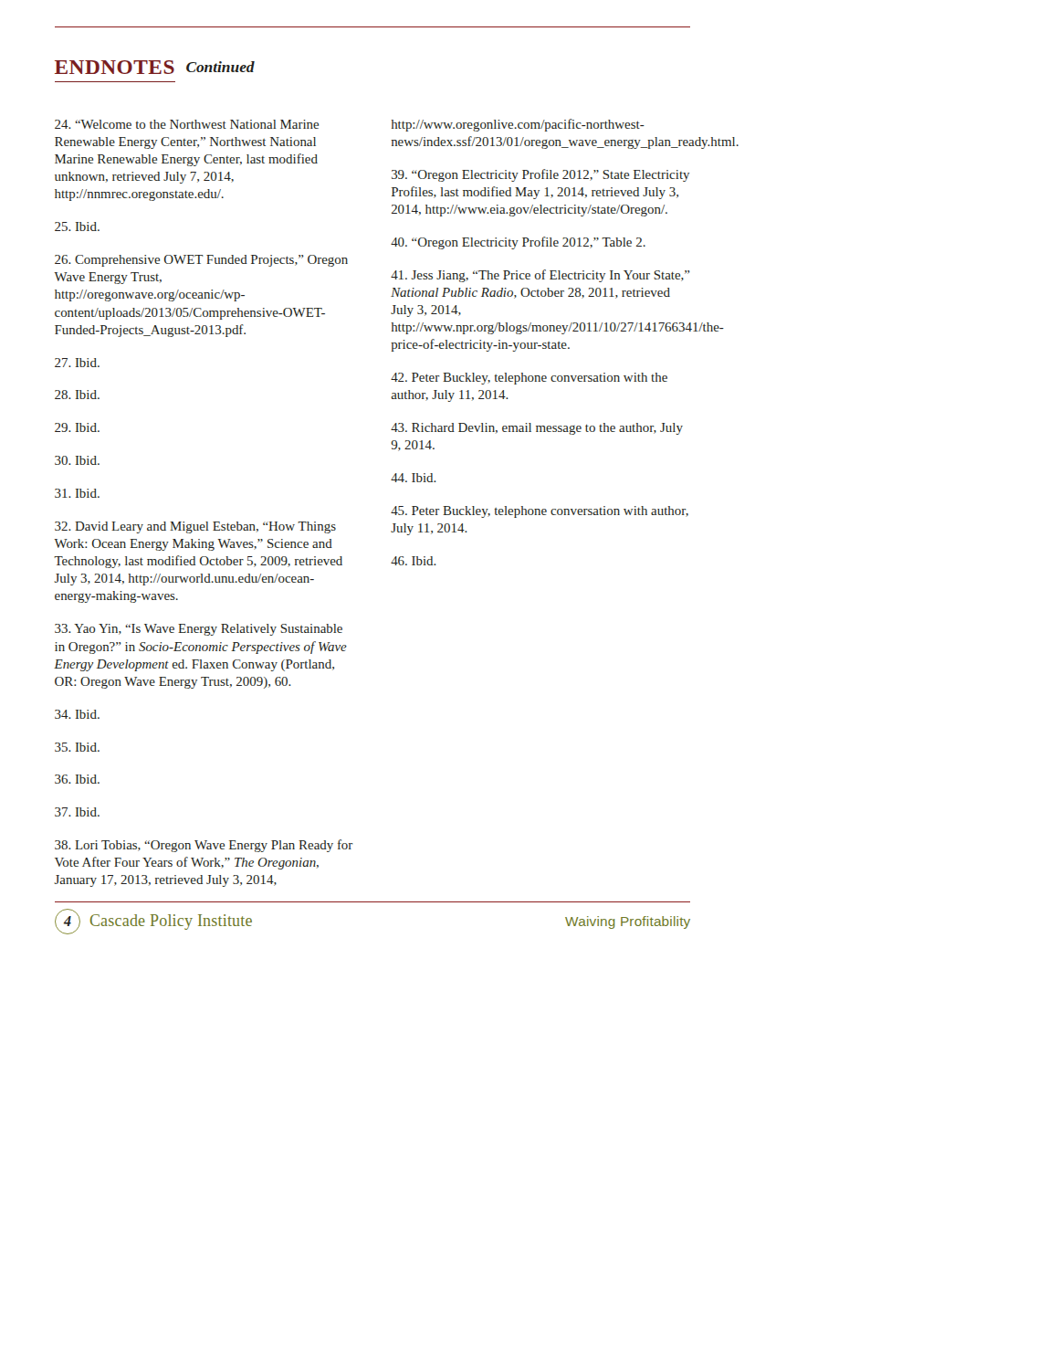ENDNOTES
Continued
24. “Welcome to the Northwest National Marine Renewable Energy Center,” Northwest National Marine Renewable Energy Center, last modified unknown, retrieved July 7, 2014, http://nnmrec.oregonstate.edu/.
25. Ibid.
26. Comprehensive OWET Funded Projects,” Oregon Wave Energy Trust, http://oregonwave.org/oceanic/wp-content/uploads/2013/05/Comprehensive-OWET-Funded-Projects_August-2013.pdf.
27. Ibid.
28. Ibid.
29. Ibid.
30. Ibid.
31. Ibid.
32. David Leary and Miguel Esteban, “How Things Work: Ocean Energy Making Waves,” Science and Technology, last modified October 5, 2009, retrieved July 3, 2014, http://ourworld.unu.edu/en/ocean-energy-making-waves.
33. Yao Yin, “Is Wave Energy Relatively Sustainable in Oregon?” in Socio-Economic Perspectives of Wave Energy Development ed. Flaxen Conway (Portland, OR: Oregon Wave Energy Trust, 2009), 60.
34. Ibid.
35. Ibid.
36. Ibid.
37. Ibid.
38. Lori Tobias, “Oregon Wave Energy Plan Ready for Vote After Four Years of Work,” The Oregonian, January 17, 2013, retrieved July 3, 2014, http://www.oregonlive.com/pacific-northwest-news/index.ssf/2013/01/oregon_wave_energy_plan_ready.html.
39. “Oregon Electricity Profile 2012,” State Electricity Profiles, last modified May 1, 2014, retrieved July 3, 2014, http://www.eia.gov/electricity/state/Oregon/.
40. “Oregon Electricity Profile 2012,” Table 2.
41. Jess Jiang, “The Price of Electricity In Your State,” National Public Radio, October 28, 2011, retrieved July 3, 2014, http://www.npr.org/blogs/money/2011/10/27/141766341/the-price-of-electricity-in-your-state.
42. Peter Buckley, telephone conversation with the author, July 11, 2014.
43. Richard Devlin, email message to the author, July 9, 2014.
44. Ibid.
45. Peter Buckley, telephone conversation with author, July 11, 2014.
46. Ibid.
4
Cascade Policy Institute
Waiving Profitability